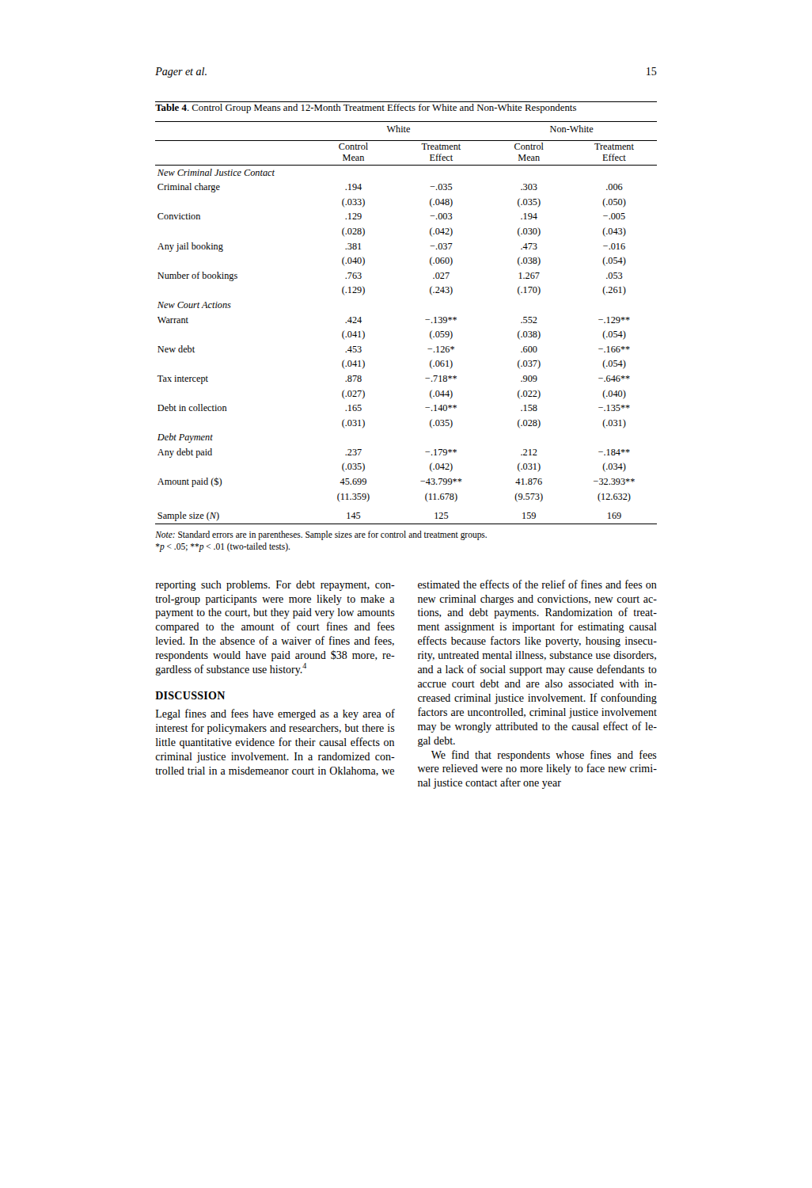Pager et al. 15
Table 4. Control Group Means and 12-Month Treatment Effects for White and Non-White Respondents
| | White | Non-White |
| --- | --- | --- |
| | Control Mean | Treatment Effect | Control Mean | Treatment Effect |
| New Criminal Justice Contact |
| Criminal charge | .194 | −.035 | .303 | .006 |
| | (.033) | (.048) | (.035) | (.050) |
| Conviction | .129 | −.003 | .194 | −.005 |
| | (.028) | (.042) | (.030) | (.043) |
| Any jail booking | .381 | −.037 | .473 | −.016 |
| | (.040) | (.060) | (.038) | (.054) |
| Number of bookings | .763 | .027 | 1.267 | .053 |
| | (.129) | (.243) | (.170) | (.261) |
| New Court Actions |
| Warrant | .424 | −.139** | .552 | −.129** |
| | (.041) | (.059) | (.038) | (.054) |
| New debt | .453 | −.126* | .600 | −.166** |
| | (.041) | (.061) | (.037) | (.054) |
| Tax intercept | .878 | −.718** | .909 | −.646** |
| | (.027) | (.044) | (.022) | (.040) |
| Debt in collection | .165 | −.140** | .158 | −.135** |
| | (.031) | (.035) | (.028) | (.031) |
| Debt Payment |
| Any debt paid | .237 | −.179** | .212 | −.184** |
| | (.035) | (.042) | (.031) | (.034) |
| Amount paid ($) | 45.699 | −43.799** | 41.876 | −32.393** |
| | (11.359) | (11.678) | (9.573) | (12.632) |
| Sample size ( N ) | 145 | 125 | 159 | 169 |
Note: Standard errors are in parentheses. Sample sizes are for control and treatment groups.
*p < .05; **p < .01 (two-tailed tests).
reporting such problems. For debt repayment, control-group participants were more likely to make a payment to the court, but they paid very low amounts compared to the amount of court fines and fees levied. In the absence of a waiver of fines and fees, respondents would have paid around $38 more, regardless of substance use history.4
DISCUSSION
Legal fines and fees have emerged as a key area of interest for policymakers and researchers, but there is little quantitative evidence for their causal effects on criminal justice involvement. In a randomized controlled trial in a misdemeanor court in Oklahoma, we estimated the effects of the relief of fines and fees on new criminal charges and convictions, new court actions, and debt payments. Randomization of treatment assignment is important for estimating causal effects because factors like poverty, housing insecurity, untreated mental illness, substance use disorders, and a lack of social support may cause defendants to accrue court debt and are also associated with increased criminal justice involvement. If confounding factors are uncontrolled, criminal justice involvement may be wrongly attributed to the causal effect of legal debt.
We find that respondents whose fines and fees were relieved were no more likely to face new criminal justice contact after one year